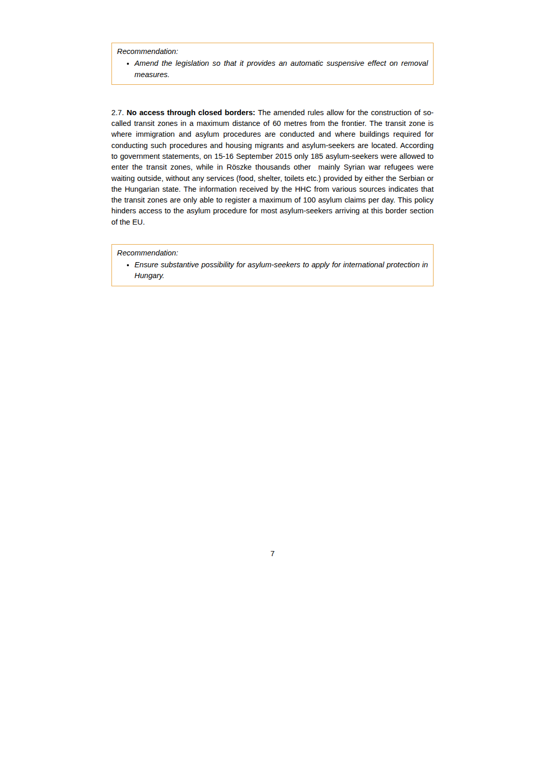Recommendation:
Amend the legislation so that it provides an automatic suspensive effect on removal measures.
2.7. No access through closed borders: The amended rules allow for the construction of so-called transit zones in a maximum distance of 60 metres from the frontier. The transit zone is where immigration and asylum procedures are conducted and where buildings required for conducting such procedures and housing migrants and asylum-seekers are located. According to government statements, on 15-16 September 2015 only 185 asylum-seekers were allowed to enter the transit zones, while in Röszke thousands other mainly Syrian war refugees were waiting outside, without any services (food, shelter, toilets etc.) provided by either the Serbian or the Hungarian state. The information received by the HHC from various sources indicates that the transit zones are only able to register a maximum of 100 asylum claims per day. This policy hinders access to the asylum procedure for most asylum-seekers arriving at this border section of the EU.
Recommendation:
Ensure substantive possibility for asylum-seekers to apply for international protection in Hungary.
7